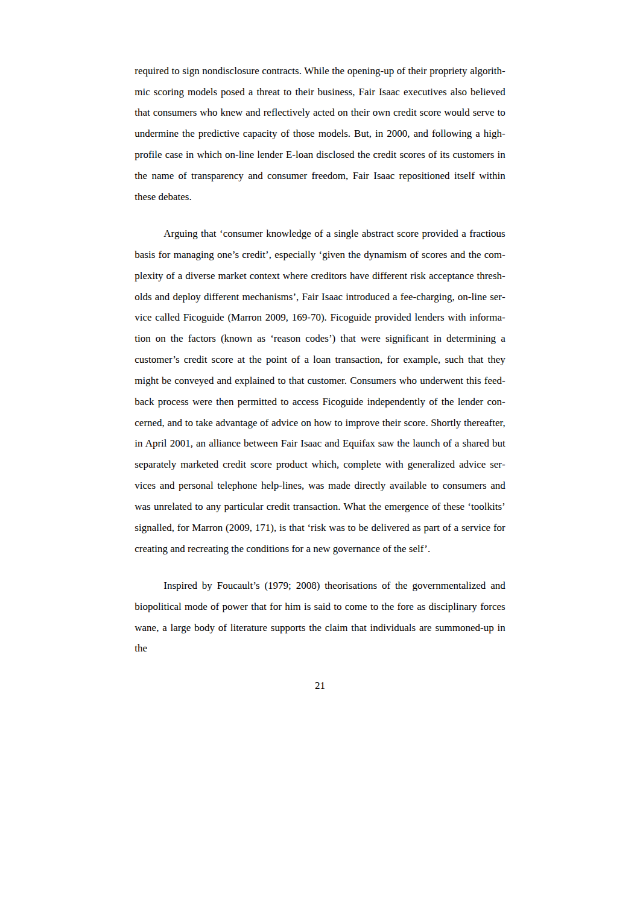required to sign nondisclosure contracts. While the opening-up of their propriety algorithmic scoring models posed a threat to their business, Fair Isaac executives also believed that consumers who knew and reflectively acted on their own credit score would serve to undermine the predictive capacity of those models. But, in 2000, and following a high-profile case in which on-line lender E-loan disclosed the credit scores of its customers in the name of transparency and consumer freedom, Fair Isaac repositioned itself within these debates.
Arguing that ‘consumer knowledge of a single abstract score provided a fractious basis for managing one’s credit’, especially ‘given the dynamism of scores and the complexity of a diverse market context where creditors have different risk acceptance thresholds and deploy different mechanisms’, Fair Isaac introduced a fee-charging, on-line service called Ficoguide (Marron 2009, 169-70). Ficoguide provided lenders with information on the factors (known as ‘reason codes’) that were significant in determining a customer’s credit score at the point of a loan transaction, for example, such that they might be conveyed and explained to that customer. Consumers who underwent this feedback process were then permitted to access Ficoguide independently of the lender concerned, and to take advantage of advice on how to improve their score. Shortly thereafter, in April 2001, an alliance between Fair Isaac and Equifax saw the launch of a shared but separately marketed credit score product which, complete with generalized advice services and personal telephone help-lines, was made directly available to consumers and was unrelated to any particular credit transaction. What the emergence of these ‘toolkits’ signalled, for Marron (2009, 171), is that ‘risk was to be delivered as part of a service for creating and recreating the conditions for a new governance of the self’.
Inspired by Foucault’s (1979; 2008) theorisations of the governmentalized and biopolitical mode of power that for him is said to come to the fore as disciplinary forces wane, a large body of literature supports the claim that individuals are summoned-up in the
21